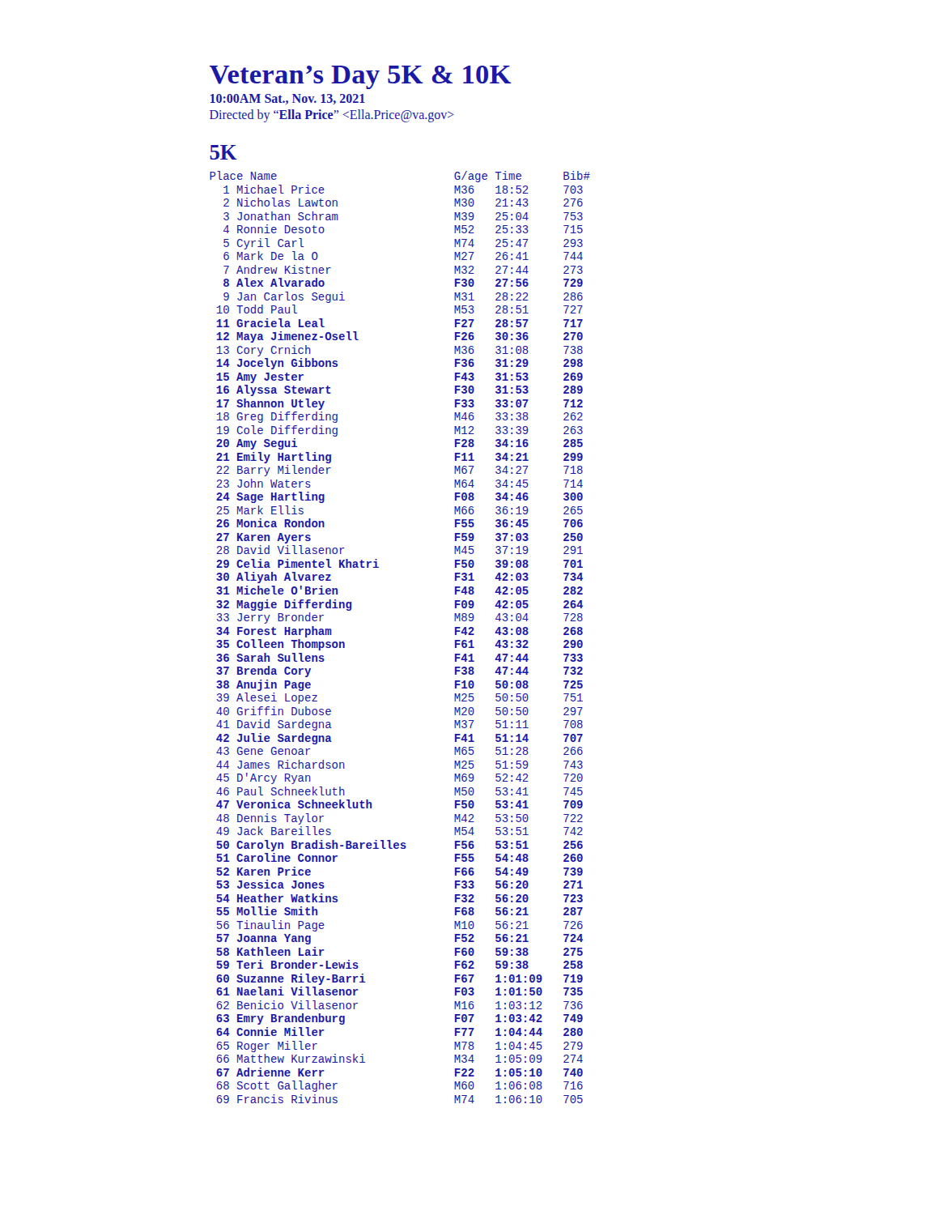Veteran’s Day 5K & 10K
10:00AM Sat., Nov. 13, 2021
Directed by “Ella Price” <Ella.Price@va.gov>
5K
Place Name                          G/age Time      Bib#
  1 Michael Price                   M36   18:52     703
  2 Nicholas Lawton                 M30   21:43     276
  3 Jonathan Schram                 M39   25:04     753
  4 Ronnie Desoto                   M52   25:33     715
  5 Cyril Carl                      M74   25:47     293
  6 Mark De la O                    M27   26:41     744
  7 Andrew Kistner                  M32   27:44     273
  8 Alex Alvarado                   F30   27:56     729
  9 Jan Carlos Segui                M31   28:22     286
 10 Todd Paul                       M53   28:51     727
 11 Graciela Leal                   F27   28:57     717
 12 Maya Jimenez-Osell              F26   30:36     270
 13 Cory Crnich                     M36   31:08     738
 14 Jocelyn Gibbons                 F36   31:29     298
 15 Amy Jester                      F43   31:53     269
 16 Alyssa Stewart                  F30   31:53     289
 17 Shannon Utley                   F33   33:07     712
 18 Greg Differding                 M46   33:38     262
 19 Cole Differding                 M12   33:39     263
 20 Amy Segui                       F28   34:16     285
 21 Emily Hartling                  F11   34:21     299
 22 Barry Milender                  M67   34:27     718
 23 John Waters                     M64   34:45     714
 24 Sage Hartling                   F08   34:46     300
 25 Mark Ellis                      M66   36:19     265
 26 Monica Rondon                   F55   36:45     706
 27 Karen Ayers                     F59   37:03     250
 28 David Villasenor                M45   37:19     291
 29 Celia Pimentel Khatri           F50   39:08     701
 30 Aliyah Alvarez                  F31   42:03     734
 31 Michele O'Brien                 F48   42:05     282
 32 Maggie Differding               F09   42:05     264
 33 Jerry Bronder                   M89   43:04     728
 34 Forest Harpham                  F42   43:08     268
 35 Colleen Thompson                F61   43:32     290
 36 Sarah Sullens                   F41   47:44     733
 37 Brenda Cory                     F38   47:44     732
 38 Anujin Page                     F10   50:08     725
 39 Alesei Lopez                    M25   50:50     751
 40 Griffin Dubose                  M20   50:50     297
 41 David Sardegna                  M37   51:11     708
 42 Julie Sardegna                  F41   51:14     707
 43 Gene Genoar                     M65   51:28     266
 44 James Richardson                M25   51:59     743
 45 D'Arcy Ryan                     M69   52:42     720
 46 Paul Schneekluth                M50   53:41     745
 47 Veronica Schneekluth            F50   53:41     709
 48 Dennis Taylor                   M42   53:50     722
 49 Jack Bareilles                  M54   53:51     742
 50 Carolyn Bradish-Bareilles       F56   53:51     256
 51 Caroline Connor                 F55   54:48     260
 52 Karen Price                     F66   54:49     739
 53 Jessica Jones                   F33   56:20     271
 54 Heather Watkins                 F32   56:20     723
 55 Mollie Smith                    F68   56:21     287
 56 Tinaulin Page                   M10   56:21     726
 57 Joanna Yang                     F52   56:21     724
 58 Kathleen Lair                   F60   59:38     275
 59 Teri Bronder-Lewis              F62   59:38     258
 60 Suzanne Riley-Barri             F67   1:01:09   719
 61 Naelani Villasenor              F03   1:01:50   735
 62 Benicio Villasenor              M16   1:03:12   736
 63 Emry Brandenburg                F07   1:03:42   749
 64 Connie Miller                   F77   1:04:44   280
 65 Roger Miller                    M78   1:04:45   279
 66 Matthew Kurzawinski             M34   1:05:09   274
 67 Adrienne Kerr                   F22   1:05:10   740
 68 Scott Gallagher                 M60   1:06:08   716
 69 Francis Rivinus                 M74   1:06:10   705